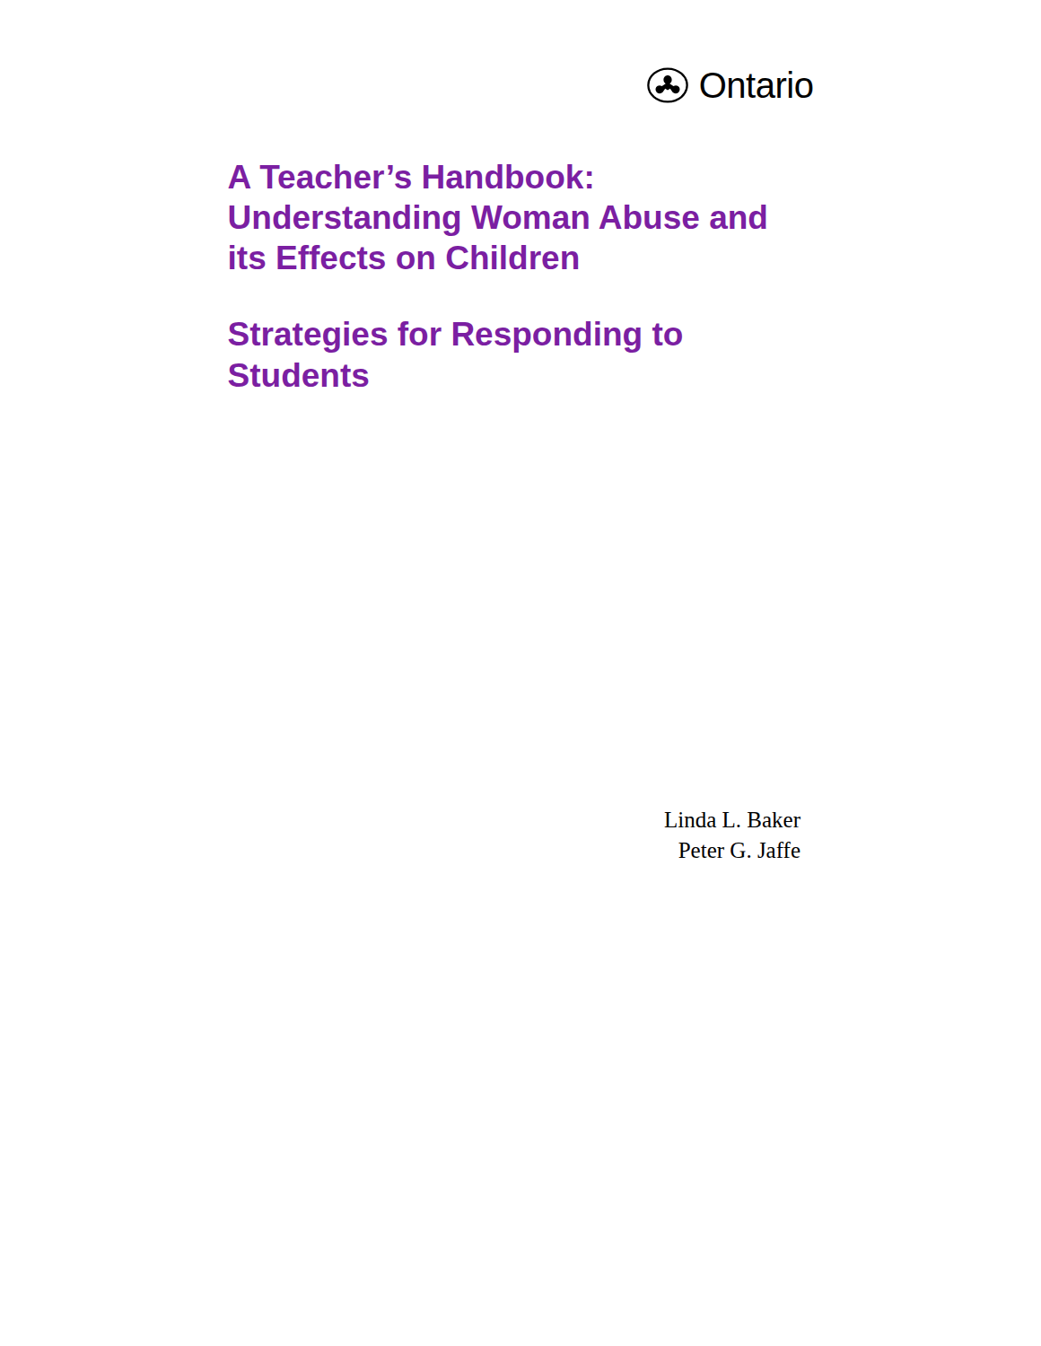Ontario
A Teacher’s Handbook:
Understanding Woman Abuse and its Effects on Children
Strategies for Responding to Students
Linda L. Baker
Peter G. Jaffe